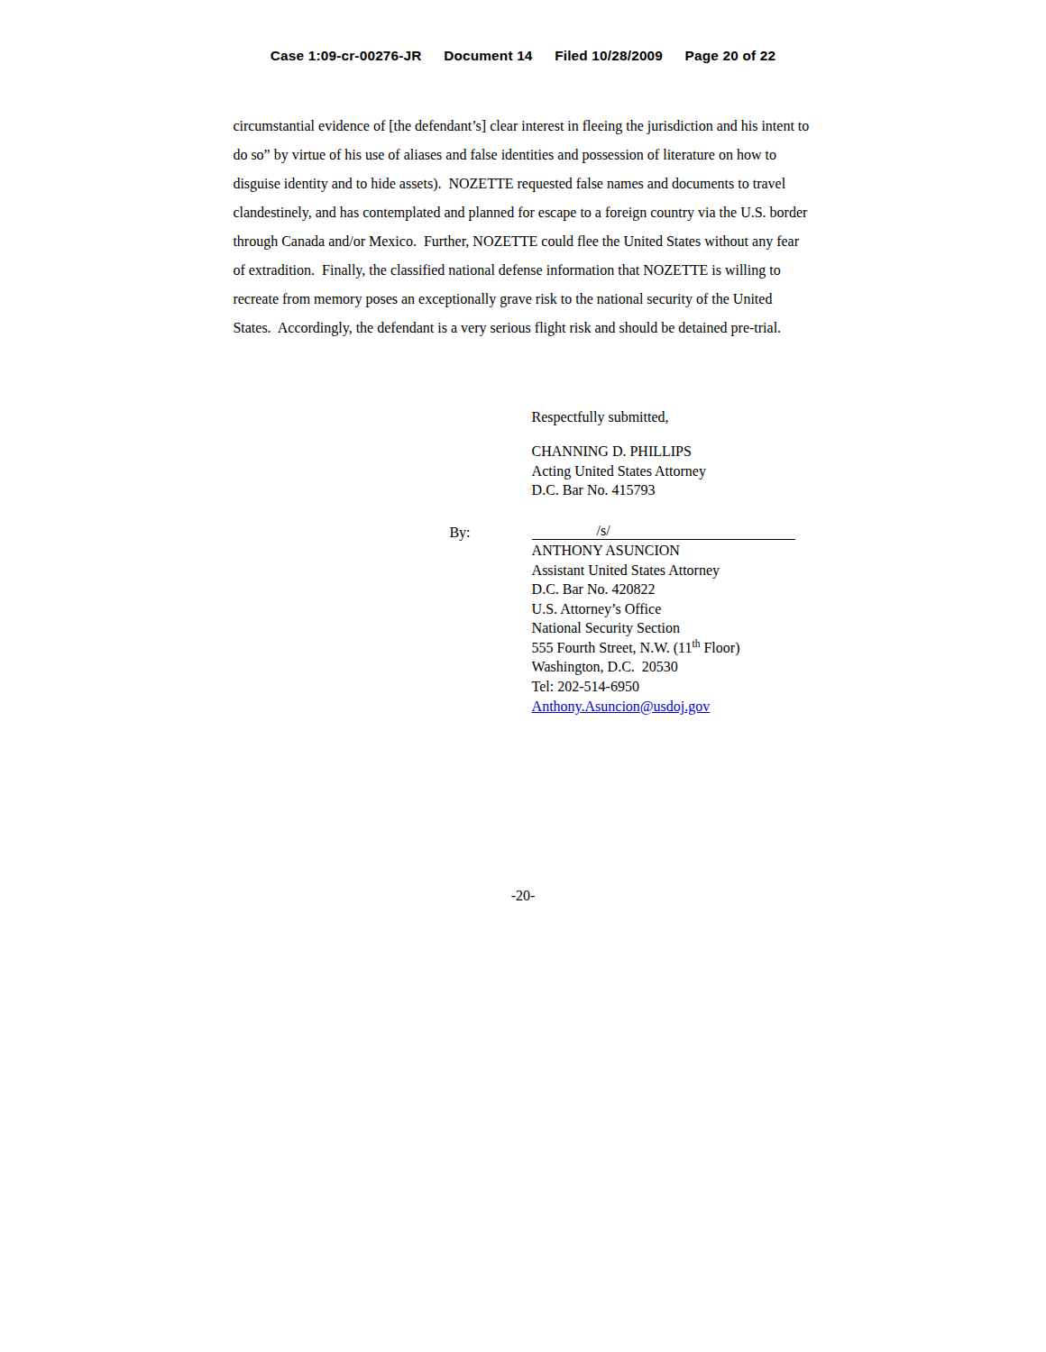Case 1:09-cr-00276-JR Document 14 Filed 10/28/2009 Page 20 of 22
circumstantial evidence of [the defendant’s] clear interest in fleeing the jurisdiction and his intent to do so” by virtue of his use of aliases and false identities and possession of literature on how to disguise identity and to hide assets). NOZETTE requested false names and documents to travel clandestinely, and has contemplated and planned for escape to a foreign country via the U.S. border through Canada and/or Mexico. Further, NOZETTE could flee the United States without any fear of extradition. Finally, the classified national defense information that NOZETTE is willing to recreate from memory poses an exceptionally grave risk to the national security of the United States. Accordingly, the defendant is a very serious flight risk and should be detained pre-trial.
Respectfully submitted,
CHANNING D. PHILLIPS
Acting United States Attorney
D.C. Bar No. 415793
By:
/s/
ANTHONY ASUNCION
Assistant United States Attorney
D.C. Bar No. 420822
U.S. Attorney’s Office
National Security Section
555 Fourth Street, N.W. (11th Floor)
Washington, D.C. 20530
Tel: 202-514-6950
Anthony.Asuncion@usdoj.gov
-20-